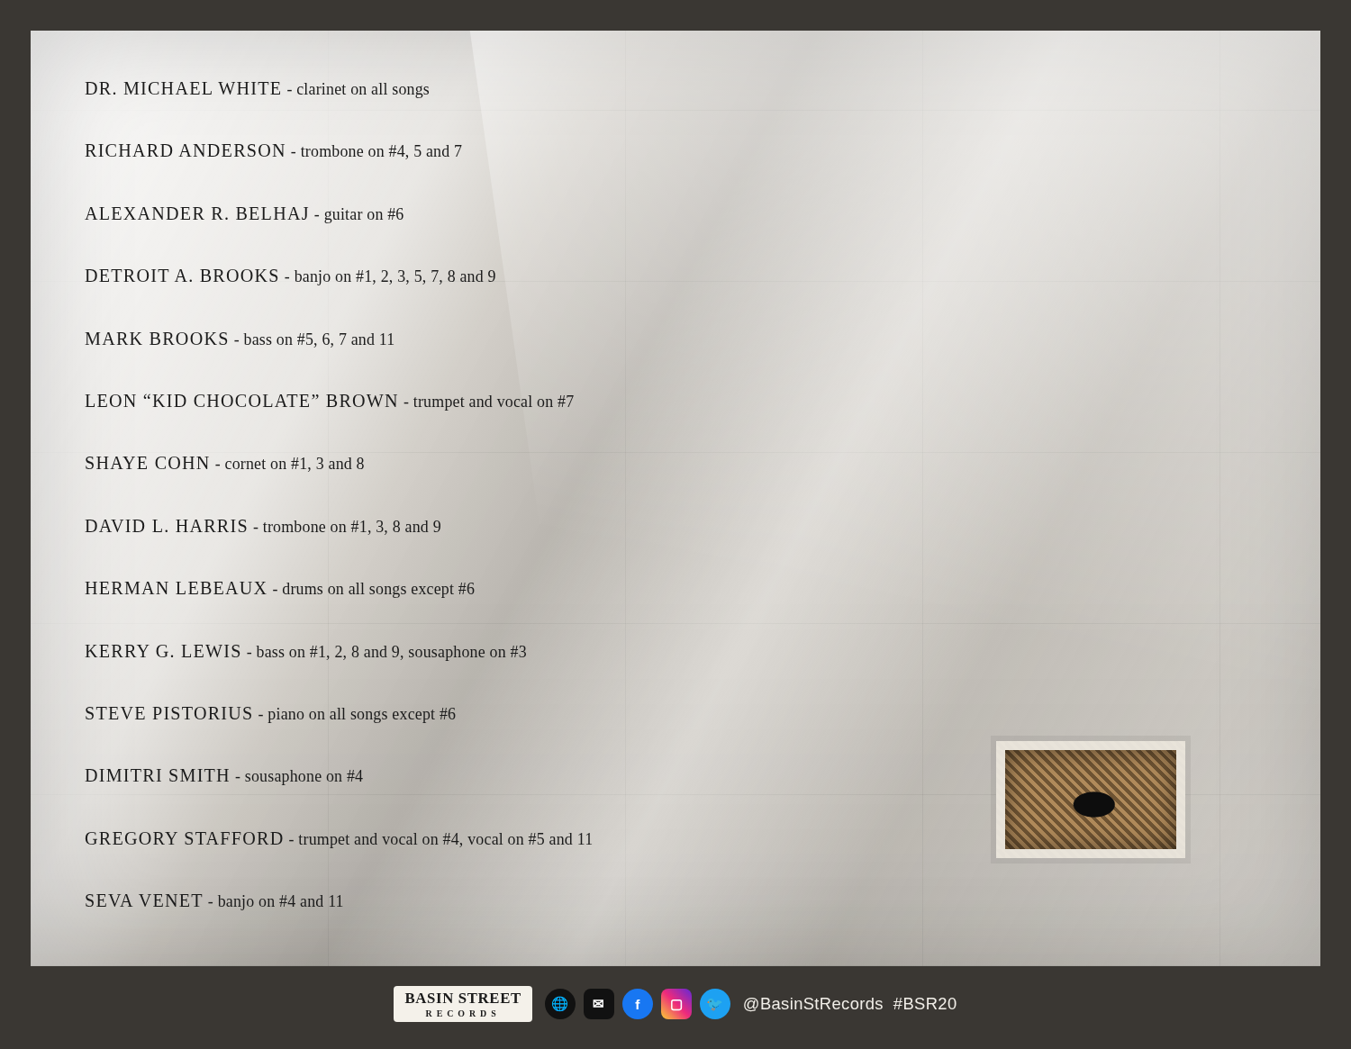Dr. Michael White - clarinet on all songs
Richard Anderson - trombone on #4, 5 and 7
Alexander R. Belhaj - guitar on #6
Detroit A. Brooks - banjo on #1, 2, 3, 5, 7, 8 and 9
Mark Brooks - bass on #5, 6, 7 and 11
Leon “Kid Chocolate” Brown - trumpet and vocal on #7
Shaye Cohn - cornet on #1, 3 and 8
David L. Harris - trombone on #1, 3, 8 and 9
Herman Lebeaux - drums on all songs except #6
Kerry G. Lewis - bass on #1, 2, 8 and 9, sousaphone on #3
Steve Pistorius - piano on all songs except #6
Dimitri Smith - sousaphone on #4
Gregory Stafford - trumpet and vocal on #4, vocal on #5 and 11
Seva Venet - banjo on #4 and 11
BASIN STREET RECORDS
🌐 ✉ f ▢ 🐦
@BasinStRecords #BSR20